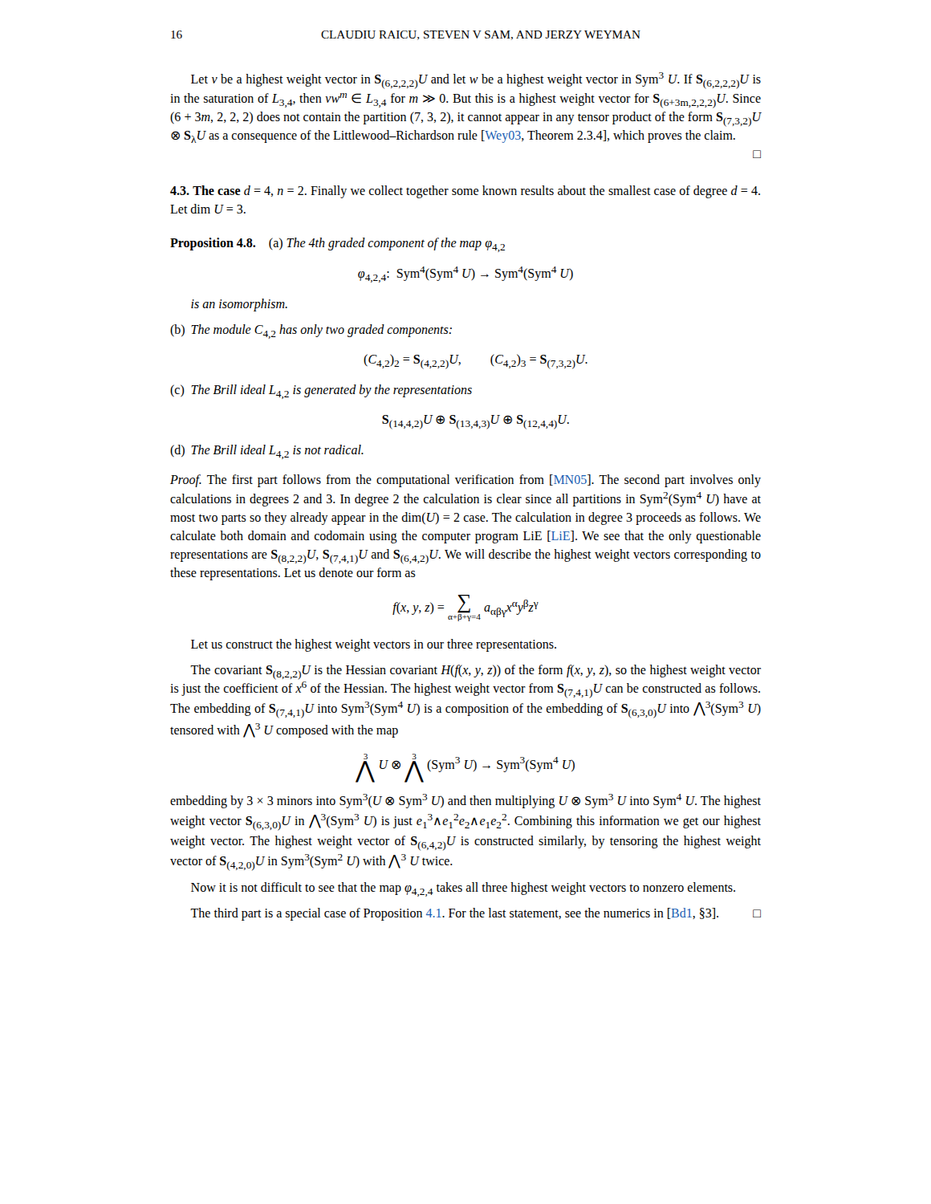16 CLAUDIU RAICU, STEVEN V SAM, AND JERZY WEYMAN
Let v be a highest weight vector in S(6,2,2,2)U and let w be a highest weight vector in Sym3 U. If S(6,2,2,2)U is in the saturation of L3,4, then vwm ∈ L3,4 for m ≫ 0. But this is a highest weight vector for S(6+3m,2,2,2)U. Since (6 + 3m, 2, 2, 2) does not contain the partition (7, 3, 2), it cannot appear in any tensor product of the form S(7,3,2)U ⊗ SλU as a consequence of the Littlewood–Richardson rule [Wey03, Theorem 2.3.4], which proves the claim. □
4.3. The case d = 4, n = 2. Finally we collect together some known results about the smallest case of degree d = 4. Let dim U = 3.
Proposition 4.8. (a) The 4th graded component of the map φ4,2
φ4,2,4: Sym4(Sym4 U) → Sym4(Sym4 U)
is an isomorphism.
(b) The module C4,2 has only two graded components:
(C4,2)2 = S(4,2,2)U, (C4,2)3 = S(7,3,2)U.
(c) The Brill ideal L4,2 is generated by the representations
S(14,4,2)U ⊕ S(13,4,3)U ⊕ S(12,4,4)U.
(d) The Brill ideal L4,2 is not radical.
Proof. The first part follows from the computational verification from [MN05]. The second part involves only calculations in degrees 2 and 3. In degree 2 the calculation is clear since all partitions in Sym2(Sym4 U) have at most two parts so they already appear in the dim(U) = 2 case. The calculation in degree 3 proceeds as follows. We calculate both domain and codomain using the computer program LiE [LiE]. We see that the only questionable representations are S(8,2,2)U, S(7,4,1)U and S(6,4,2)U. We will describe the highest weight vectors corresponding to these representations. Let us denote our form as
f(x, y, z) = ∑ α+β+γ=4 aαβγxαyβzγ
Let us construct the highest weight vectors in our three representations.
The covariant S(8,2,2)U is the Hessian covariant H(f(x, y, z)) of the form f(x, y, z), so the highest weight vector is just the coefficient of x6 of the Hessian. The highest weight vector from S(7,4,1)U can be constructed as follows. The embedding of S(7,4,1)U into Sym3(Sym4 U) is a composition of the embedding of S(6,3,0)U into ⋀3(Sym3 U) tensored with ⋀3 U composed with the map
3 ⋀ U ⊗ 3 ⋀ (Sym3 U) → Sym3(Sym4 U)
embedding by 3 × 3 minors into Sym3(U ⊗ Sym3 U) and then multiplying U ⊗ Sym3 U into Sym4 U. The highest weight vector S(6,3,0)U in ⋀3(Sym3 U) is just e13∧e12e2∧e1e22. Combining this information we get our highest weight vector. The highest weight vector of S(6,4,2)U is constructed similarly, by tensoring the highest weight vector of S(4,2,0)U in Sym3(Sym2 U) with ⋀3 U twice.
Now it is not difficult to see that the map φ4,2,4 takes all three highest weight vectors to nonzero elements.
The third part is a special case of Proposition 4.1. For the last statement, see the numerics in [Bd1, §3]. □